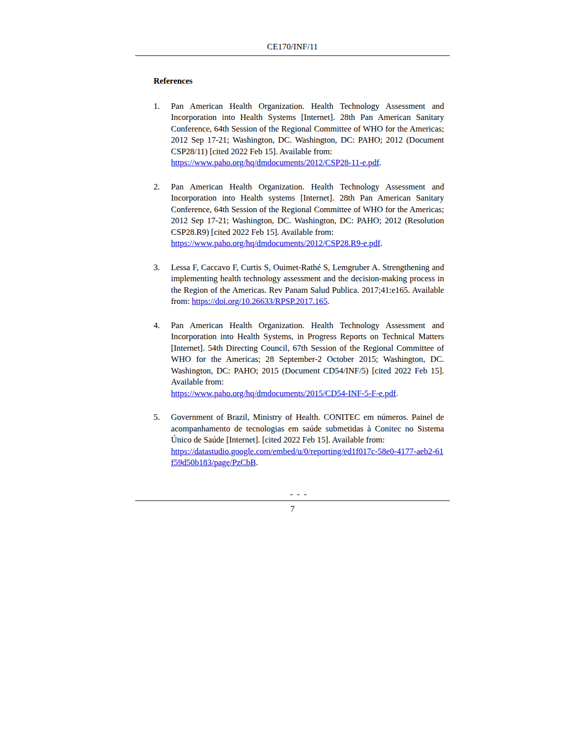CE170/INF/11
References
Pan American Health Organization. Health Technology Assessment and Incorporation into Health Systems [Internet]. 28th Pan American Sanitary Conference, 64th Session of the Regional Committee of WHO for the Americas; 2012 Sep 17-21; Washington, DC. Washington, DC: PAHO; 2012 (Document CSP28/11) [cited 2022 Feb 15]. Available from: https://www.paho.org/hq/dmdocuments/2012/CSP28-11-e.pdf.
Pan American Health Organization. Health Technology Assessment and Incorporation into Health systems [Internet]. 28th Pan American Sanitary Conference, 64th Session of the Regional Committee of WHO for the Americas; 2012 Sep 17-21; Washington, DC. Washington, DC: PAHO; 2012 (Resolution CSP28.R9) [cited 2022 Feb 15]. Available from: https://www.paho.org/hq/dmdocuments/2012/CSP28.R9-e.pdf.
Lessa F, Caccavo F, Curtis S, Ouimet-Rathé S, Lemgruber A. Strengthening and implementing health technology assessment and the decision-making process in the Region of the Americas. Rev Panam Salud Publica. 2017;41:e165. Available from: https://doi.org/10.26633/RPSP.2017.165.
Pan American Health Organization. Health Technology Assessment and Incorporation into Health Systems, in Progress Reports on Technical Matters [Internet]. 54th Directing Council, 67th Session of the Regional Committee of WHO for the Americas; 28 September-2 October 2015; Washington, DC. Washington, DC: PAHO; 2015 (Document CD54/INF/5) [cited 2022 Feb 15]. Available from: https://www.paho.org/hq/dmdocuments/2015/CD54-INF-5-F-e.pdf.
Government of Brazil, Ministry of Health. CONITEC em números. Painel de acompanhamento de tecnologias em saúde submetidas à Conitec no Sistema Único de Saúde [Internet]. [cited 2022 Feb 15]. Available from: https://datastudio.google.com/embed/u/0/reporting/ed1f017c-58e0-4177-aeb2-61f59d50b183/page/PzCbB.
- - -
7